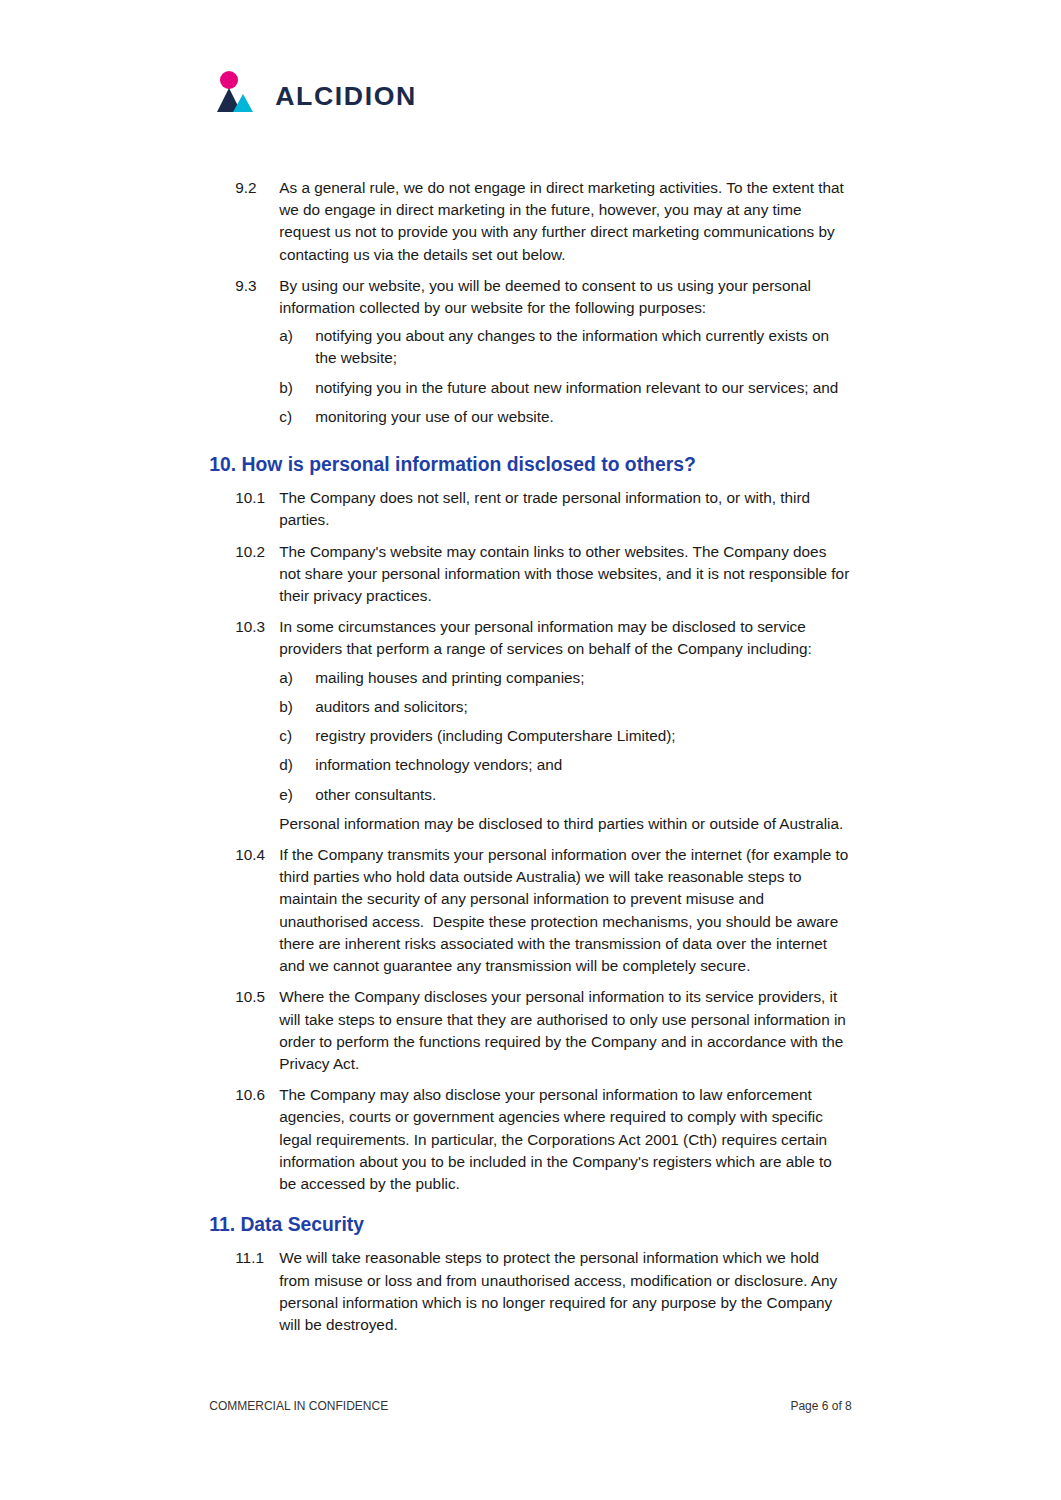ALCIDION
9.2 As a general rule, we do not engage in direct marketing activities. To the extent that we do engage in direct marketing in the future, however, you may at any time request us not to provide you with any further direct marketing communications by contacting us via the details set out below.
9.3 By using our website, you will be deemed to consent to us using your personal information collected by our website for the following purposes:
a) notifying you about any changes to the information which currently exists on the website;
b) notifying you in the future about new information relevant to our services; and
c) monitoring your use of our website.
10. How is personal information disclosed to others?
10.1 The Company does not sell, rent or trade personal information to, or with, third parties.
10.2 The Company's website may contain links to other websites. The Company does not share your personal information with those websites, and it is not responsible for their privacy practices.
10.3 In some circumstances your personal information may be disclosed to service providers that perform a range of services on behalf of the Company including:
a) mailing houses and printing companies;
b) auditors and solicitors;
c) registry providers (including Computershare Limited);
d) information technology vendors; and
e) other consultants.
Personal information may be disclosed to third parties within or outside of Australia.
10.4 If the Company transmits your personal information over the internet (for example to third parties who hold data outside Australia) we will take reasonable steps to maintain the security of any personal information to prevent misuse and unauthorised access. Despite these protection mechanisms, you should be aware there are inherent risks associated with the transmission of data over the internet and we cannot guarantee any transmission will be completely secure.
10.5 Where the Company discloses your personal information to its service providers, it will take steps to ensure that they are authorised to only use personal information in order to perform the functions required by the Company and in accordance with the Privacy Act.
10.6 The Company may also disclose your personal information to law enforcement agencies, courts or government agencies where required to comply with specific legal requirements. In particular, the Corporations Act 2001 (Cth) requires certain information about you to be included in the Company's registers which are able to be accessed by the public.
11. Data Security
11.1 We will take reasonable steps to protect the personal information which we hold from misuse or loss and from unauthorised access, modification or disclosure. Any personal information which is no longer required for any purpose by the Company will be destroyed.
COMMERCIAL IN CONFIDENCE Page 6 of 8